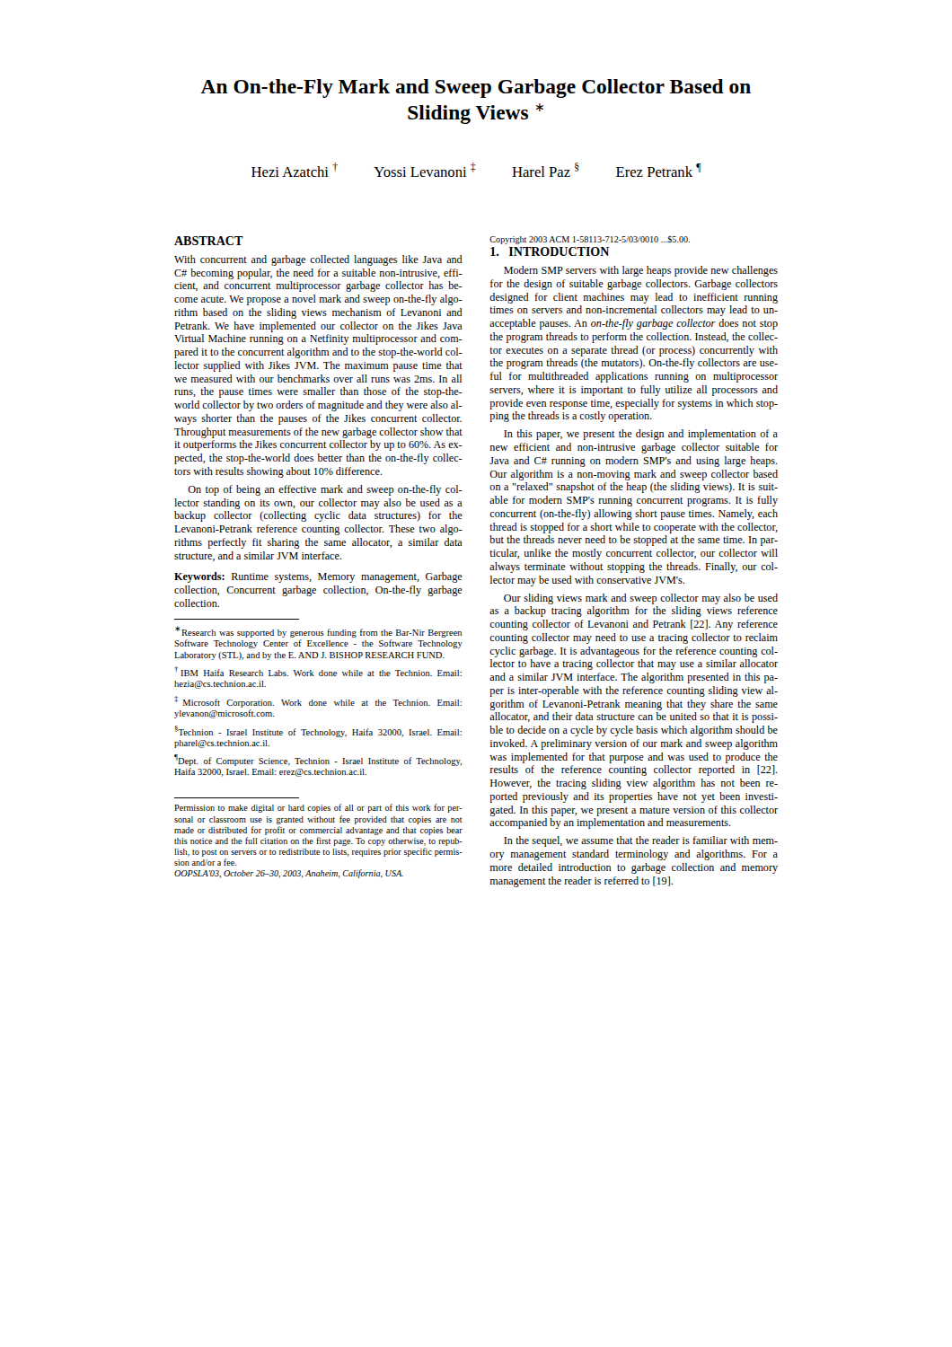An On-the-Fly Mark and Sweep Garbage Collector Based on Sliding Views ∗
Hezi Azatchi † Yossi Levanoni ‡ Harel Paz § Erez Petrank ¶
ABSTRACT
With concurrent and garbage collected languages like Java and C# becoming popular, the need for a suitable non-intrusive, efficient, and concurrent multiprocessor garbage collector has become acute. We propose a novel mark and sweep on-the-fly algorithm based on the sliding views mechanism of Levanoni and Petrank. We have implemented our collector on the Jikes Java Virtual Machine running on a Netfinity multiprocessor and compared it to the concurrent algorithm and to the stop-the-world collector supplied with Jikes JVM. The maximum pause time that we measured with our benchmarks over all runs was 2ms. In all runs, the pause times were smaller than those of the stop-the-world collector by two orders of magnitude and they were also always shorter than the pauses of the Jikes concurrent collector. Throughput measurements of the new garbage collector show that it outperforms the Jikes concurrent collector by up to 60%. As expected, the stop-the-world does better than the on-the-fly collectors with results showing about 10% difference.
On top of being an effective mark and sweep on-the-fly collector standing on its own, our collector may also be used as a backup collector (collecting cyclic data structures) for the Levanoni-Petrank reference counting collector. These two algorithms perfectly fit sharing the same allocator, a similar data structure, and a similar JVM interface.
Keywords: Runtime systems, Memory management, Garbage collection, Concurrent garbage collection, On-the-fly garbage collection.
∗Research was supported by generous funding from the Bar-Nir Bergreen Software Technology Center of Excellence - the Software Technology Laboratory (STL), and by the E. AND J. BISHOP RESEARCH FUND.
†IBM Haifa Research Labs. Work done while at the Technion. Email: hezia@cs.technion.ac.il.
‡Microsoft Corporation. Work done while at the Technion. Email: ylevanon@microsoft.com.
§Technion - Israel Institute of Technology, Haifa 32000, Israel. Email: pharel@cs.technion.ac.il.
¶Dept. of Computer Science, Technion - Israel Institute of Technology, Haifa 32000, Israel. Email: erez@cs.technion.ac.il.
Permission to make digital or hard copies of all or part of this work for personal or classroom use is granted without fee provided that copies are not made or distributed for profit or commercial advantage and that copies bear this notice and the full citation on the first page. To copy otherwise, to republish, to post on servers or to redistribute to lists, requires prior specific permission and/or a fee.
OOPSLA'03, October 26–30, 2003, Anaheim, California, USA.
Copyright 2003 ACM 1-58113-712-5/03/0010 ...$5.00.
1. INTRODUCTION
Modern SMP servers with large heaps provide new challenges for the design of suitable garbage collectors. Garbage collectors designed for client machines may lead to inefficient running times on servers and non-incremental collectors may lead to unacceptable pauses. An on-the-fly garbage collector does not stop the program threads to perform the collection. Instead, the collector executes on a separate thread (or process) concurrently with the program threads (the mutators). On-the-fly collectors are useful for multithreaded applications running on multiprocessor servers, where it is important to fully utilize all processors and provide even response time, especially for systems in which stopping the threads is a costly operation.
In this paper, we present the design and implementation of a new efficient and non-intrusive garbage collector suitable for Java and C# running on modern SMP's and using large heaps. Our algorithm is a non-moving mark and sweep collector based on a "relaxed" snapshot of the heap (the sliding views). It is suitable for modern SMP's running concurrent programs. It is fully concurrent (on-the-fly) allowing short pause times. Namely, each thread is stopped for a short while to cooperate with the collector, but the threads never need to be stopped at the same time. In particular, unlike the mostly concurrent collector, our collector will always terminate without stopping the threads. Finally, our collector may be used with conservative JVM's.
Our sliding views mark and sweep collector may also be used as a backup tracing algorithm for the sliding views reference counting collector of Levanoni and Petrank [22]. Any reference counting collector may need to use a tracing collector to reclaim cyclic garbage. It is advantageous for the reference counting collector to have a tracing collector that may use a similar allocator and a similar JVM interface. The algorithm presented in this paper is inter-operable with the reference counting sliding view algorithm of Levanoni-Petrank meaning that they share the same allocator, and their data structure can be united so that it is possible to decide on a cycle by cycle basis which algorithm should be invoked. A preliminary version of our mark and sweep algorithm was implemented for that purpose and was used to produce the results of the reference counting collector reported in [22]. However, the tracing sliding view algorithm has not been reported previously and its properties have not yet been investigated. In this paper, we present a mature version of this collector accompanied by an implementation and measurements.
In the sequel, we assume that the reader is familiar with memory management standard terminology and algorithms. For a more detailed introduction to garbage collection and memory management the reader is referred to [19].